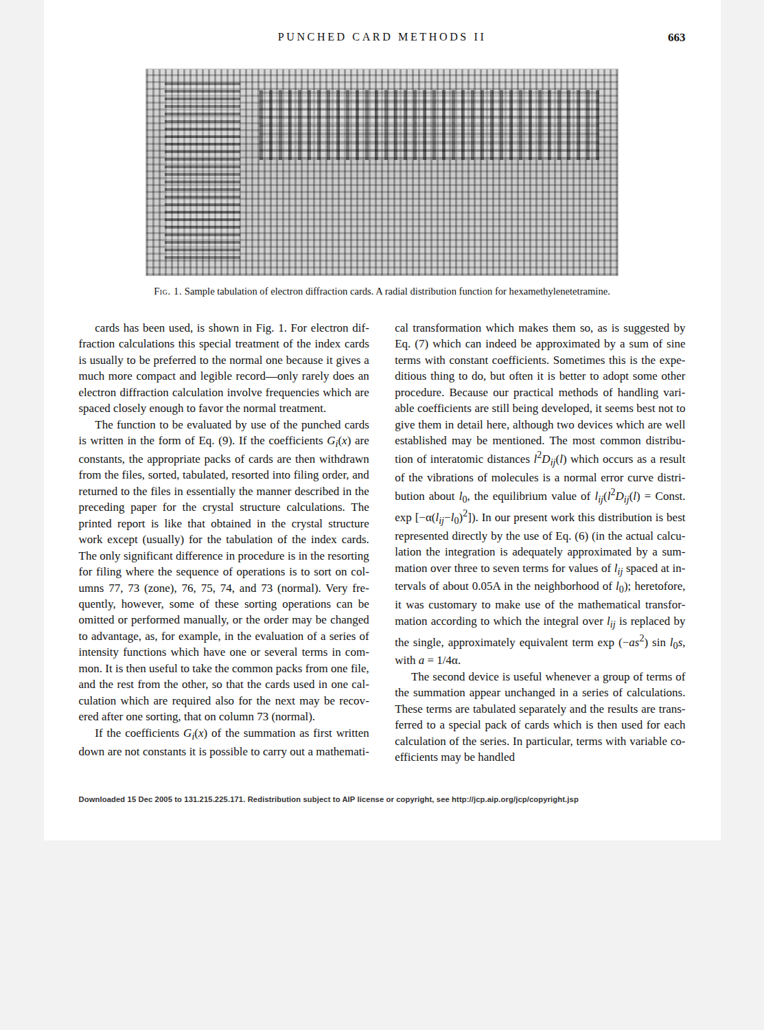PUNCHED CARD METHODS II 663
Fig. 1. Sample tabulation of electron diffraction cards. A radial distribution function for hexamethylenetetramine.
cards has been used, is shown in Fig. 1. For electron diffraction calculations this special treatment of the index cards is usually to be preferred to the normal one because it gives a much more compact and legible record—only rarely does an electron diffraction calculation involve frequencies which are spaced closely enough to favor the normal treatment.
The function to be evaluated by use of the punched cards is written in the form of Eq. (9). If the coefficients Gi(x) are constants, the appropriate packs of cards are then withdrawn from the files, sorted, tabulated, resorted into filing order, and returned to the files in essentially the manner described in the preceding paper for the crystal structure calculations. The printed report is like that obtained in the crystal structure work except (usually) for the tabulation of the index cards. The only significant difference in procedure is in the resorting for filing where the sequence of operations is to sort on columns 77, 73 (zone), 76, 75, 74, and 73 (normal). Very frequently, however, some of these sorting operations can be omitted or performed manually, or the order may be changed to advantage, as, for example, in the evaluation of a series of intensity functions which have one or several terms in common. It is then useful to take the common packs from one file, and the rest from the other, so that the cards used in one calculation which are required also for the next may be recovered after one sorting, that on column 73 (normal).
If the coefficients Gi(x) of the summation as first written down are not constants it is possible to carry out a mathematical transformation which makes them so, as is suggested by Eq. (7) which can indeed be approximated by a sum of sine terms with constant coefficients. Sometimes this is the expeditious thing to do, but often it is better to adopt some other procedure. Because our practical methods of handling variable coefficients are still being developed, it seems best not to give them in detail here, although two devices which are well established may be mentioned. The most common distribution of interatomic distances l2Dij(l) which occurs as a result of the vibrations of molecules is a normal error curve distribution about l0, the equilibrium value of lij(l2Dij(l) = Const. exp [−α(lij−l0)2]). In our present work this distribution is best represented directly by the use of Eq. (6) (in the actual calculation the integration is adequately approximated by a summation over three to seven terms for values of lij spaced at intervals of about 0.05A in the neighborhood of l0); heretofore, it was customary to make use of the mathematical transformation according to which the integral over lij is replaced by the single, approximately equivalent term exp (−as2) sin l0s, with a = 1/4α.
The second device is useful whenever a group of terms of the summation appear unchanged in a series of calculations. These terms are tabulated separately and the results are transferred to a special pack of cards which is then used for each calculation of the series. In particular, terms with variable coefficients may be handled
Downloaded 15 Dec 2005 to 131.215.225.171. Redistribution subject to AIP license or copyright, see http://jcp.aip.org/jcp/copyright.jsp